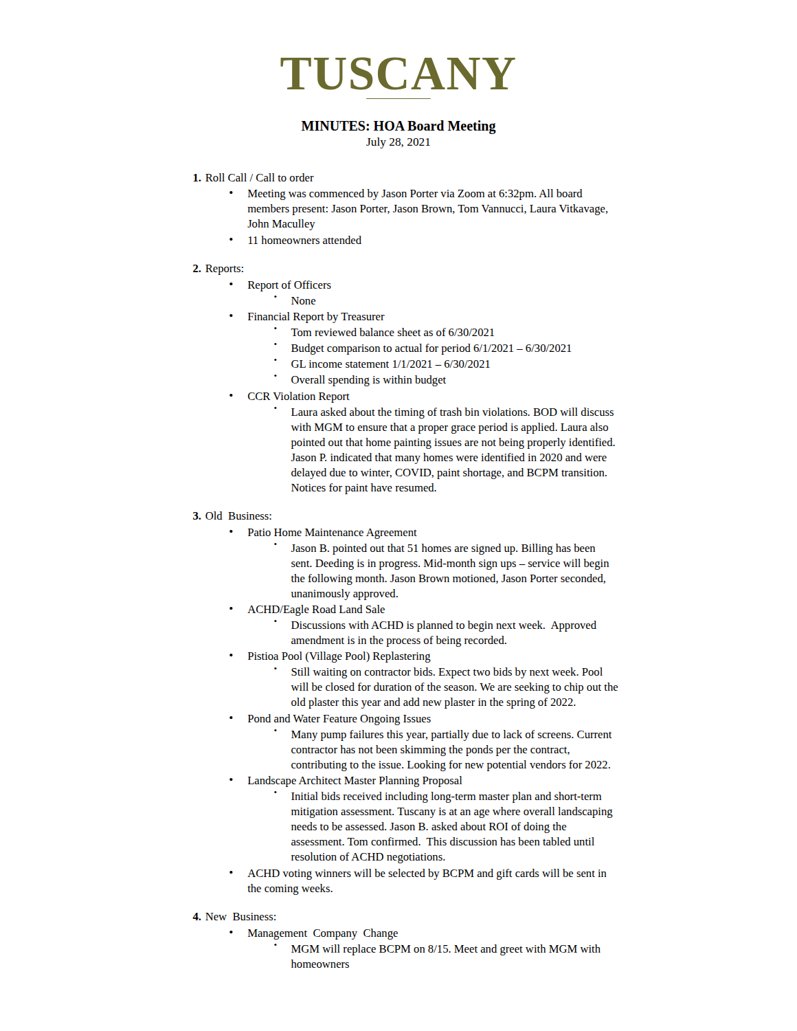Tuscany—————
MINUTES: HOA Board Meeting
July 28, 2021
Roll Call / Call to order
Meeting was commenced by Jason Porter via Zoom at 6:32pm. All board members present: Jason Porter, Jason Brown, Tom Vannucci, Laura Vitkavage, John Maculley
11 homeowners attended
Reports:
Report of Officers
None
Financial Report by Treasurer
Tom reviewed balance sheet as of 6/30/2021
Budget comparison to actual for period 6/1/2021 – 6/30/2021
GL income statement 1/1/2021 – 6/30/2021
Overall spending is within budget
CCR Violation Report
Laura asked about the timing of trash bin violations. BOD will discuss with MGM to ensure that a proper grace period is applied. Laura also pointed out that home painting issues are not being properly identified. Jason P. indicated that many homes were identified in 2020 and were delayed due to winter, COVID, paint shortage, and BCPM transition. Notices for paint have resumed.
Old Business:
Patio Home Maintenance Agreement
Jason B. pointed out that 51 homes are signed up. Billing has been sent. Deeding is in progress. Mid-month sign ups – service will begin the following month. Jason Brown motioned, Jason Porter seconded, unanimously approved.
ACHD/Eagle Road Land Sale
Discussions with ACHD is planned to begin next week. Approved amendment is in the process of being recorded.
Pistioa Pool (Village Pool) Replastering
Still waiting on contractor bids. Expect two bids by next week. Pool will be closed for duration of the season. We are seeking to chip out the old plaster this year and add new plaster in the spring of 2022.
Pond and Water Feature Ongoing Issues
Many pump failures this year, partially due to lack of screens. Current contractor has not been skimming the ponds per the contract, contributing to the issue. Looking for new potential vendors for 2022.
Landscape Architect Master Planning Proposal
Initial bids received including long-term master plan and short-term mitigation assessment. Tuscany is at an age where overall landscaping needs to be assessed. Jason B. asked about ROI of doing the assessment. Tom confirmed. This discussion has been tabled until resolution of ACHD negotiations.
ACHD voting winners will be selected by BCPM and gift cards will be sent in the coming weeks.
New Business:
Management Company Change
MGM will replace BCPM on 8/15. Meet and greet with MGM with homeowners